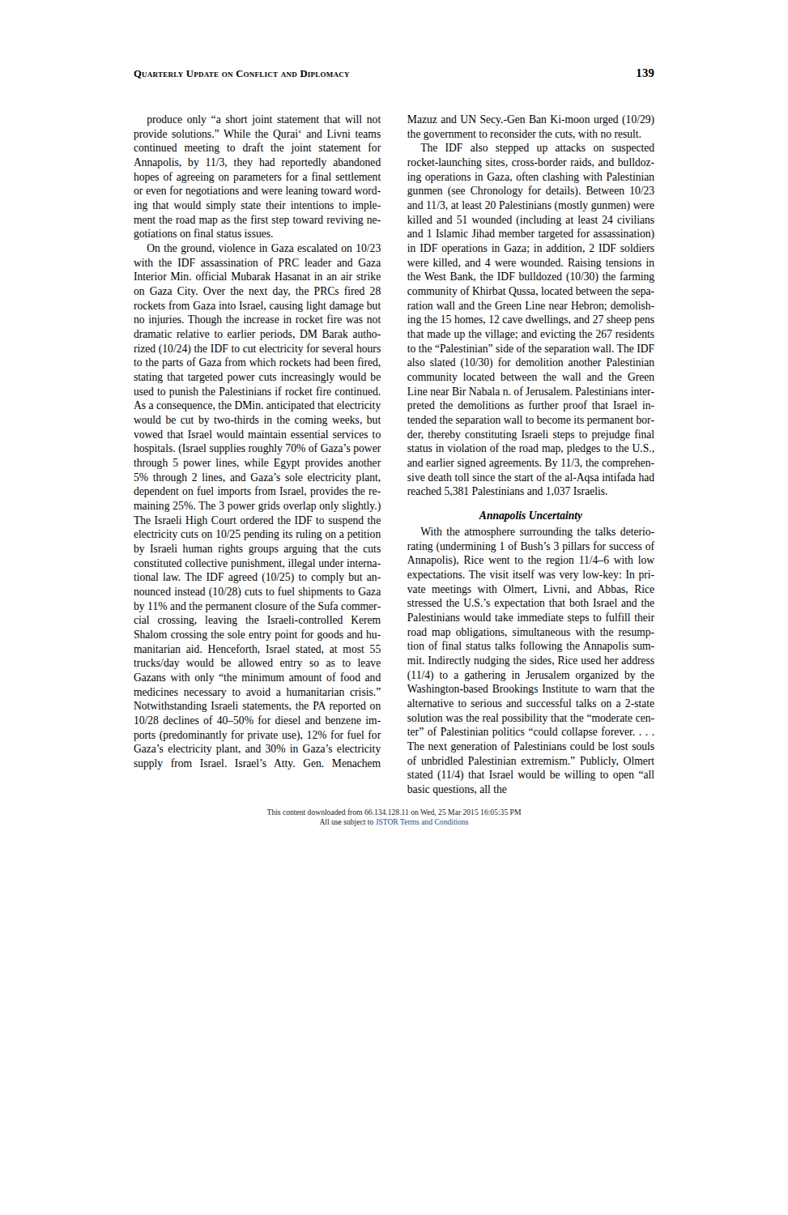Quarterly Update on Conflict and Diplomacy 139
produce only “a short joint statement that will not provide solutions.” While the Qurai‘ and Livni teams continued meeting to draft the joint statement for Annapolis, by 11/3, they had reportedly abandoned hopes of agreeing on parameters for a final settlement or even for negotiations and were leaning toward wording that would simply state their intentions to implement the road map as the first step toward reviving negotiations on final status issues.
On the ground, violence in Gaza escalated on 10/23 with the IDF assassination of PRC leader and Gaza Interior Min. official Mubarak Hasanat in an air strike on Gaza City. Over the next day, the PRCs fired 28 rockets from Gaza into Israel, causing light damage but no injuries. Though the increase in rocket fire was not dramatic relative to earlier periods, DM Barak authorized (10/24) the IDF to cut electricity for several hours to the parts of Gaza from which rockets had been fired, stating that targeted power cuts increasingly would be used to punish the Palestinians if rocket fire continued. As a consequence, the DMin. anticipated that electricity would be cut by two-thirds in the coming weeks, but vowed that Israel would maintain essential services to hospitals. (Israel supplies roughly 70% of Gaza’s power through 5 power lines, while Egypt provides another 5% through 2 lines, and Gaza’s sole electricity plant, dependent on fuel imports from Israel, provides the remaining 25%. The 3 power grids overlap only slightly.) The Israeli High Court ordered the IDF to suspend the electricity cuts on 10/25 pending its ruling on a petition by Israeli human rights groups arguing that the cuts constituted collective punishment, illegal under international law. The IDF agreed (10/25) to comply but announced instead (10/28) cuts to fuel shipments to Gaza by 11% and the permanent closure of the Sufa commercial crossing, leaving the Israeli-controlled Kerem Shalom crossing the sole entry point for goods and humanitarian aid. Henceforth, Israel stated, at most 55 trucks/day would be allowed entry so as to leave Gazans with only “the minimum amount of food and medicines necessary to avoid a humanitarian crisis.” Notwithstanding Israeli statements, the PA reported on 10/28 declines of 40–50% for diesel and benzene imports (predominantly for private use), 12% for fuel for Gaza’s electricity plant, and 30% in Gaza’s electricity supply from Israel. Israel’s Atty. Gen. Menachem Mazuz and UN Secy.-Gen Ban Ki-moon urged (10/29) the government to reconsider the cuts, with no result.
The IDF also stepped up attacks on suspected rocket-launching sites, cross-border raids, and bulldozing operations in Gaza, often clashing with Palestinian gunmen (see Chronology for details). Between 10/23 and 11/3, at least 20 Palestinians (mostly gunmen) were killed and 51 wounded (including at least 24 civilians and 1 Islamic Jihad member targeted for assassination) in IDF operations in Gaza; in addition, 2 IDF soldiers were killed, and 4 were wounded. Raising tensions in the West Bank, the IDF bulldozed (10/30) the farming community of Khirbat Qussa, located between the separation wall and the Green Line near Hebron; demolishing the 15 homes, 12 cave dwellings, and 27 sheep pens that made up the village; and evicting the 267 residents to the “Palestinian” side of the separation wall. The IDF also slated (10/30) for demolition another Palestinian community located between the wall and the Green Line near Bir Nabala n. of Jerusalem. Palestinians interpreted the demolitions as further proof that Israel intended the separation wall to become its permanent border, thereby constituting Israeli steps to prejudge final status in violation of the road map, pledges to the U.S., and earlier signed agreements. By 11/3, the comprehensive death toll since the start of the al-Aqsa intifada had reached 5,381 Palestinians and 1,037 Israelis.
Annapolis Uncertainty
With the atmosphere surrounding the talks deteriorating (undermining 1 of Bush’s 3 pillars for success of Annapolis), Rice went to the region 11/4–6 with low expectations. The visit itself was very low-key: In private meetings with Olmert, Livni, and Abbas, Rice stressed the U.S.’s expectation that both Israel and the Palestinians would take immediate steps to fulfill their road map obligations, simultaneous with the resumption of final status talks following the Annapolis summit. Indirectly nudging the sides, Rice used her address (11/4) to a gathering in Jerusalem organized by the Washington-based Brookings Institute to warn that the alternative to serious and successful talks on a 2-state solution was the real possibility that the “moderate center” of Palestinian politics “could collapse forever. . . . The next generation of Palestinians could be lost souls of unbridled Palestinian extremism.” Publicly, Olmert stated (11/4) that Israel would be willing to open “all basic questions, all the
This content downloaded from 66.134.128.11 on Wed, 25 Mar 2015 16:05:35 PM
All use subject to JSTOR Terms and Conditions